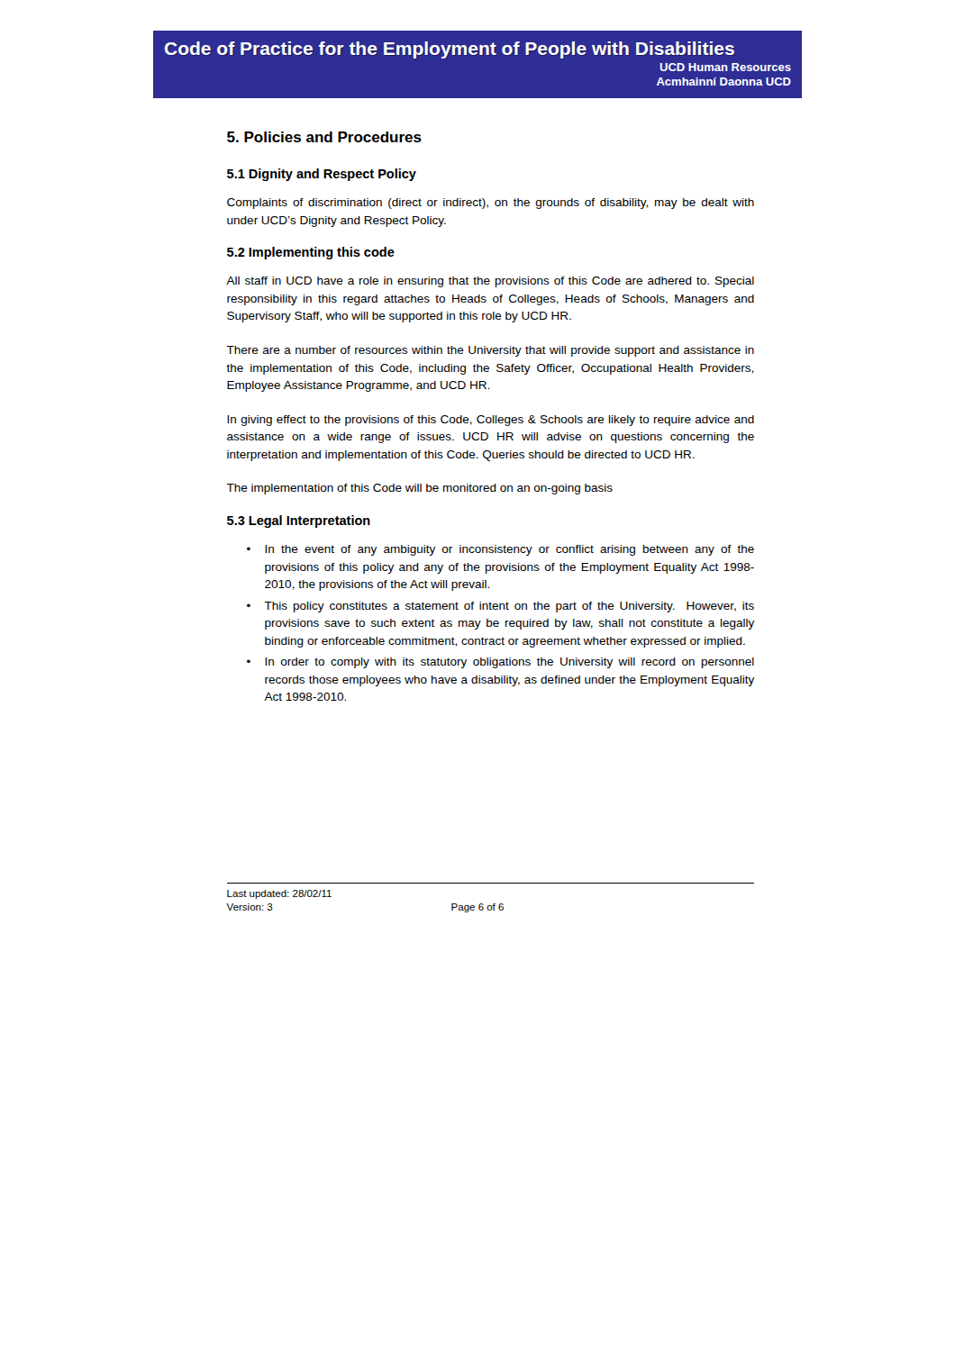Code of Practice for the Employment of People with Disabilities
UCD Human Resources
Acmhainní Daonna UCD
5. Policies and Procedures
5.1 Dignity and Respect Policy
Complaints of discrimination (direct or indirect), on the grounds of disability, may be dealt with under UCD’s Dignity and Respect Policy.
5.2 Implementing this code
All staff in UCD have a role in ensuring that the provisions of this Code are adhered to. Special responsibility in this regard attaches to Heads of Colleges, Heads of Schools, Managers and Supervisory Staff, who will be supported in this role by UCD HR.
There are a number of resources within the University that will provide support and assistance in the implementation of this Code, including the Safety Officer, Occupational Health Providers, Employee Assistance Programme, and UCD HR.
In giving effect to the provisions of this Code, Colleges & Schools are likely to require advice and assistance on a wide range of issues. UCD HR will advise on questions concerning the interpretation and implementation of this Code. Queries should be directed to UCD HR.
The implementation of this Code will be monitored on an on-going basis
5.3 Legal Interpretation
In the event of any ambiguity or inconsistency or conflict arising between any of the provisions of this policy and any of the provisions of the Employment Equality Act 1998-2010, the provisions of the Act will prevail.
This policy constitutes a statement of intent on the part of the University. However, its provisions save to such extent as may be required by law, shall not constitute a legally binding or enforceable commitment, contract or agreement whether expressed or implied.
In order to comply with its statutory obligations the University will record on personnel records those employees who have a disability, as defined under the Employment Equality Act 1998-2010.
Last updated: 28/02/11
Version: 3
Page 6 of 6